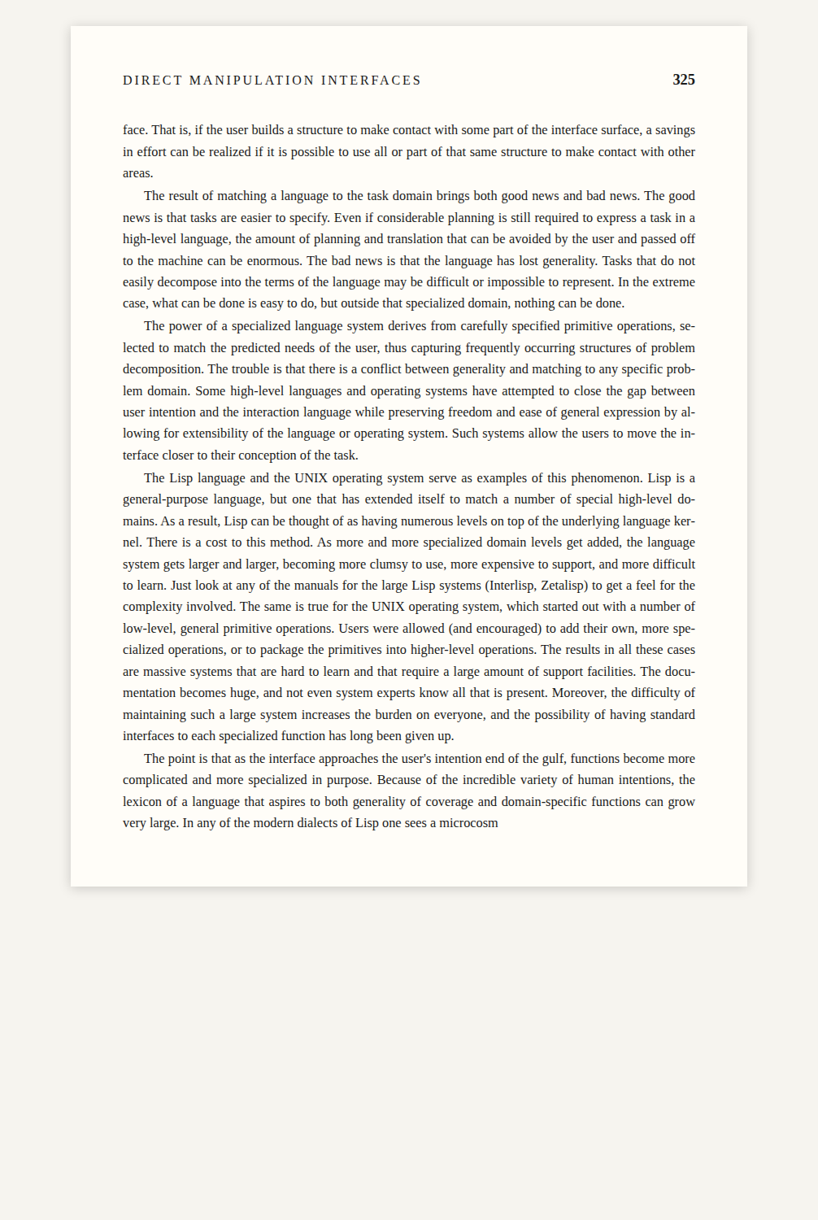Direct Manipulation Interfaces
325
face. That is, if the user builds a structure to make contact with some part of the interface surface, a savings in effort can be realized if it is possible to use all or part of that same structure to make contact with other areas.
The result of matching a language to the task domain brings both good news and bad news. The good news is that tasks are easier to specify. Even if considerable planning is still required to express a task in a high-level language, the amount of planning and translation that can be avoided by the user and passed off to the machine can be enormous. The bad news is that the language has lost generality. Tasks that do not easily decompose into the terms of the language may be difficult or impossible to represent. In the extreme case, what can be done is easy to do, but outside that specialized domain, nothing can be done.
The power of a specialized language system derives from carefully specified primitive operations, selected to match the predicted needs of the user, thus capturing frequently occurring structures of problem decomposition. The trouble is that there is a conflict between generality and matching to any specific problem domain. Some high-level languages and operating systems have attempted to close the gap between user intention and the interaction language while preserving freedom and ease of general expression by allowing for extensibility of the language or operating system. Such systems allow the users to move the interface closer to their conception of the task.
The Lisp language and the UNIX operating system serve as examples of this phenomenon. Lisp is a general-purpose language, but one that has extended itself to match a number of special high-level domains. As a result, Lisp can be thought of as having numerous levels on top of the underlying language kernel. There is a cost to this method. As more and more specialized domain levels get added, the language system gets larger and larger, becoming more clumsy to use, more expensive to support, and more difficult to learn. Just look at any of the manuals for the large Lisp systems (Interlisp, Zetalisp) to get a feel for the complexity involved. The same is true for the UNIX operating system, which started out with a number of low-level, general primitive operations. Users were allowed (and encouraged) to add their own, more specialized operations, or to package the primitives into higher-level operations. The results in all these cases are massive systems that are hard to learn and that require a large amount of support facilities. The documentation becomes huge, and not even system experts know all that is present. Moreover, the difficulty of maintaining such a large system increases the burden on everyone, and the possibility of having standard interfaces to each specialized function has long been given up.
The point is that as the interface approaches the user's intention end of the gulf, functions become more complicated and more specialized in purpose. Because of the incredible variety of human intentions, the lexicon of a language that aspires to both generality of coverage and domain-specific functions can grow very large. In any of the modern dialects of Lisp one sees a microcosm